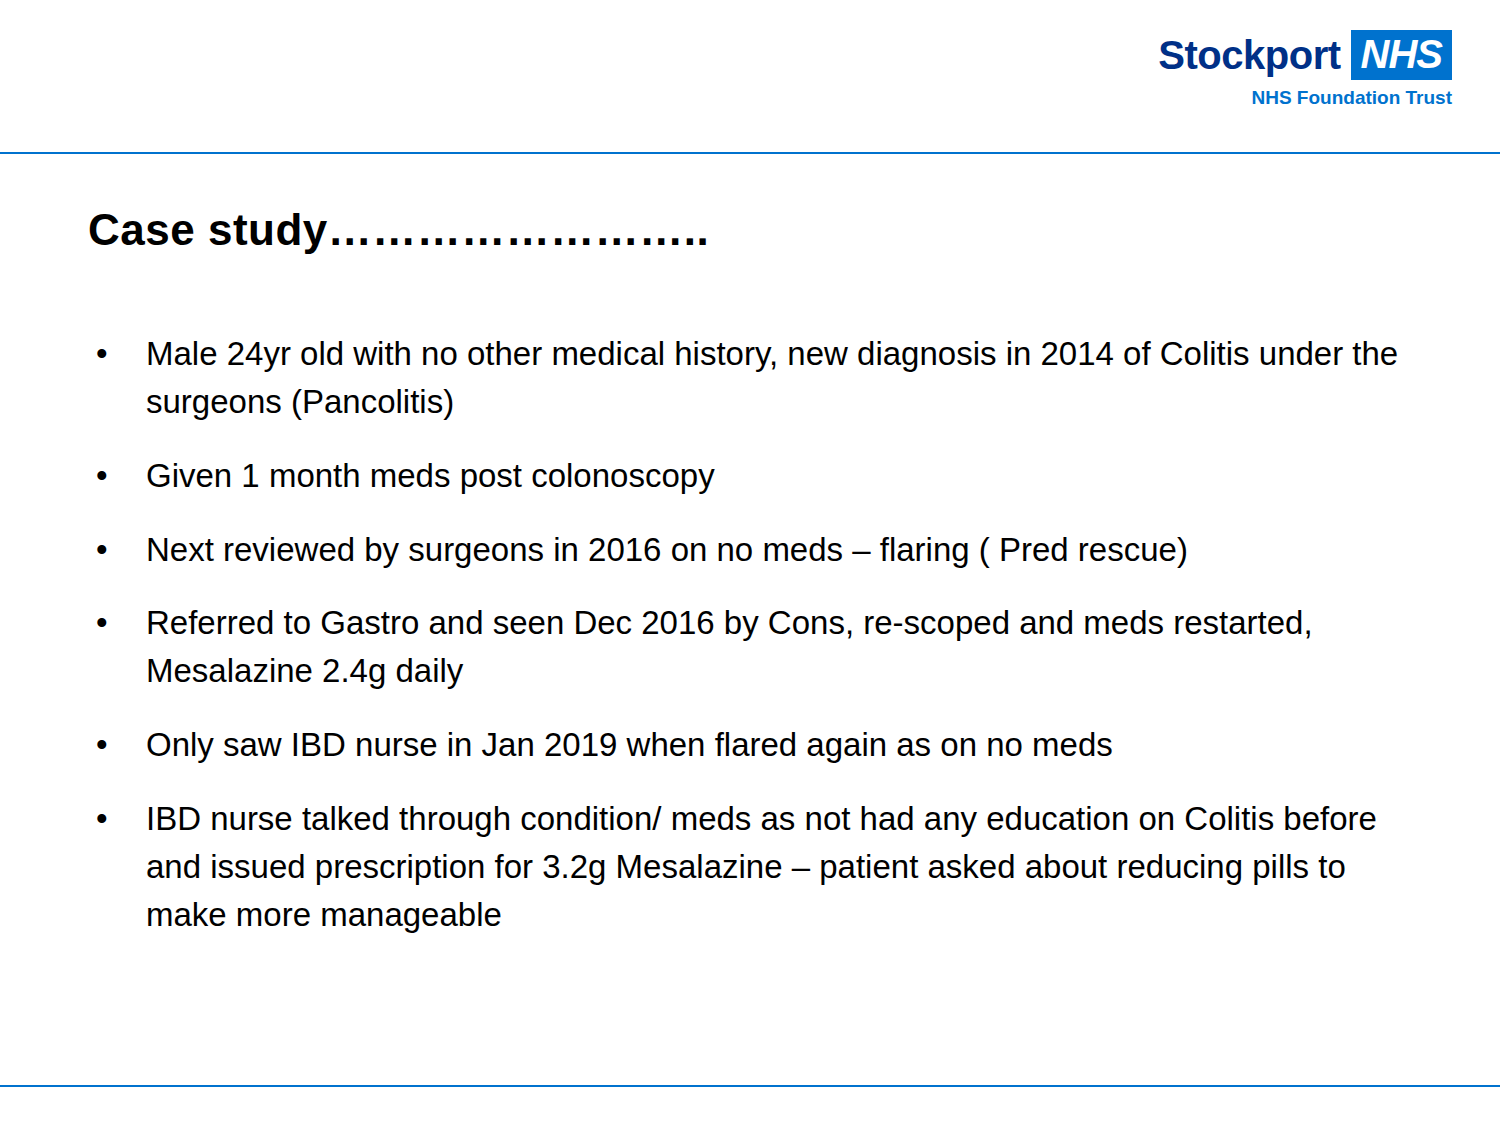Stockport NHS NHS Foundation Trust
Case study……………………..
Male 24yr old with no other medical history, new diagnosis in 2014 of Colitis under the surgeons (Pancolitis)
Given 1 month meds post colonoscopy
Next reviewed by surgeons in 2016 on no meds – flaring ( Pred rescue)
Referred to Gastro and seen Dec 2016 by Cons, re-scoped and meds restarted, Mesalazine 2.4g daily
Only saw IBD nurse in Jan 2019 when flared again as on no meds
IBD nurse talked through condition/ meds as not had any education on Colitis before and issued prescription for 3.2g Mesalazine – patient asked about reducing pills to make more manageable